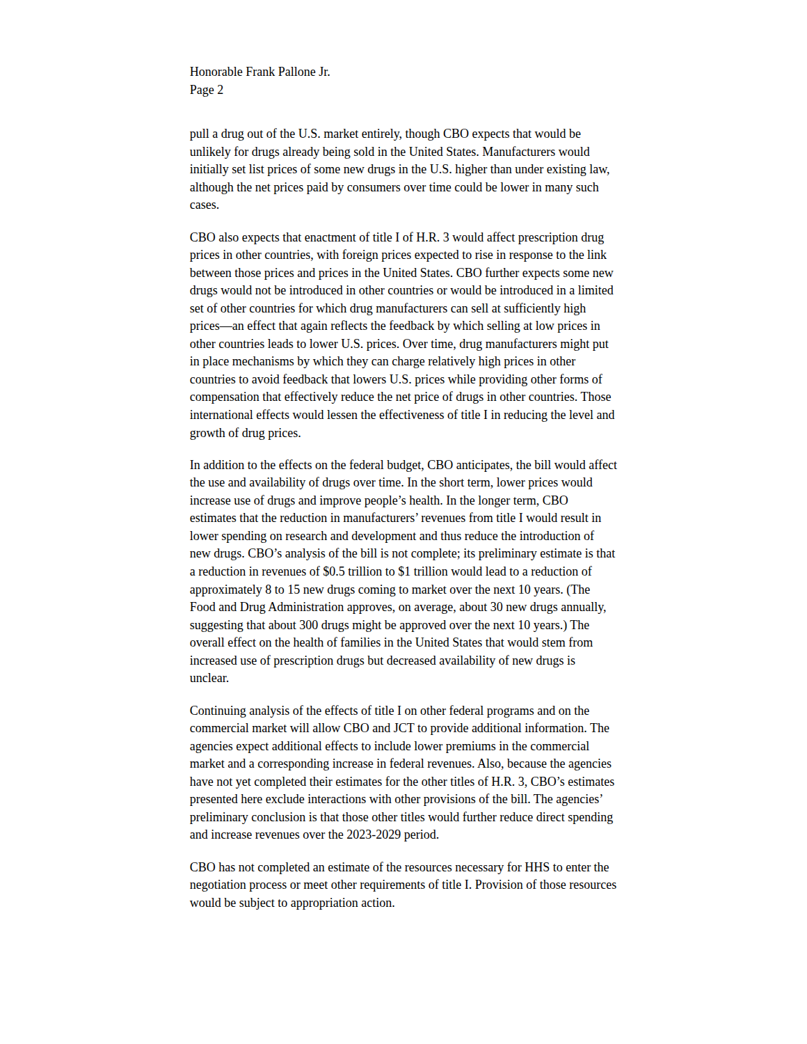Honorable Frank Pallone Jr.
Page 2
pull a drug out of the U.S. market entirely, though CBO expects that would be unlikely for drugs already being sold in the United States. Manufacturers would initially set list prices of some new drugs in the U.S. higher than under existing law, although the net prices paid by consumers over time could be lower in many such cases.
CBO also expects that enactment of title I of H.R. 3 would affect prescription drug prices in other countries, with foreign prices expected to rise in response to the link between those prices and prices in the United States. CBO further expects some new drugs would not be introduced in other countries or would be introduced in a limited set of other countries for which drug manufacturers can sell at sufficiently high prices—an effect that again reflects the feedback by which selling at low prices in other countries leads to lower U.S. prices. Over time, drug manufacturers might put in place mechanisms by which they can charge relatively high prices in other countries to avoid feedback that lowers U.S. prices while providing other forms of compensation that effectively reduce the net price of drugs in other countries. Those international effects would lessen the effectiveness of title I in reducing the level and growth of drug prices.
In addition to the effects on the federal budget, CBO anticipates, the bill would affect the use and availability of drugs over time. In the short term, lower prices would increase use of drugs and improve people’s health. In the longer term, CBO estimates that the reduction in manufacturers’ revenues from title I would result in lower spending on research and development and thus reduce the introduction of new drugs. CBO’s analysis of the bill is not complete; its preliminary estimate is that a reduction in revenues of $0.5 trillion to $1 trillion would lead to a reduction of approximately 8 to 15 new drugs coming to market over the next 10 years. (The Food and Drug Administration approves, on average, about 30 new drugs annually, suggesting that about 300 drugs might be approved over the next 10 years.) The overall effect on the health of families in the United States that would stem from increased use of prescription drugs but decreased availability of new drugs is unclear.
Continuing analysis of the effects of title I on other federal programs and on the commercial market will allow CBO and JCT to provide additional information. The agencies expect additional effects to include lower premiums in the commercial market and a corresponding increase in federal revenues. Also, because the agencies have not yet completed their estimates for the other titles of H.R. 3, CBO’s estimates presented here exclude interactions with other provisions of the bill. The agencies’ preliminary conclusion is that those other titles would further reduce direct spending and increase revenues over the 2023-2029 period.
CBO has not completed an estimate of the resources necessary for HHS to enter the negotiation process or meet other requirements of title I. Provision of those resources would be subject to appropriation action.